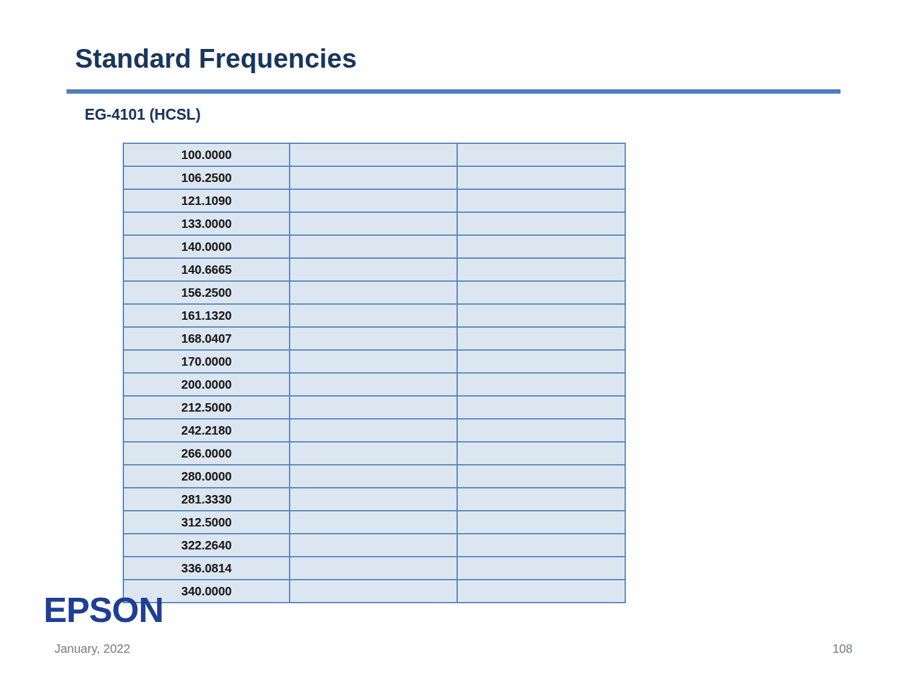Standard Frequencies
EG-4101 (HCSL)
| 100.0000 | | |
| 106.2500 | | |
| 121.1090 | | |
| 133.0000 | | |
| 140.0000 | | |
| 140.6665 | | |
| 156.2500 | | |
| 161.1320 | | |
| 168.0407 | | |
| 170.0000 | | |
| 200.0000 | | |
| 212.5000 | | |
| 242.2180 | | |
| 266.0000 | | |
| 280.0000 | | |
| 281.3330 | | |
| 312.5000 | | |
| 322.2640 | | |
| 336.0814 | | |
| 340.0000 | | |
EPSON
January, 2022
108